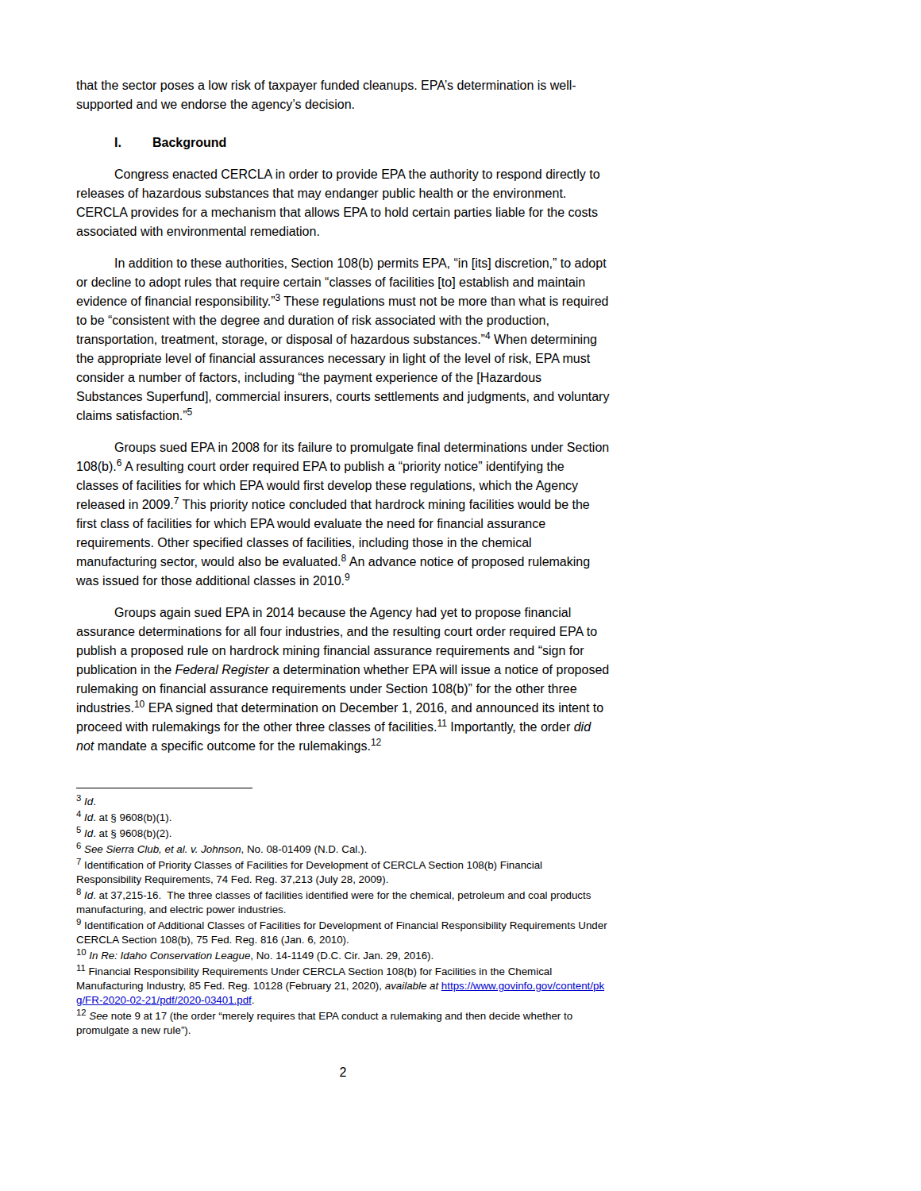that the sector poses a low risk of taxpayer funded cleanups. EPA’s determination is well-supported and we endorse the agency’s decision.
I. Background
Congress enacted CERCLA in order to provide EPA the authority to respond directly to releases of hazardous substances that may endanger public health or the environment. CERCLA provides for a mechanism that allows EPA to hold certain parties liable for the costs associated with environmental remediation.
In addition to these authorities, Section 108(b) permits EPA, “in [its] discretion,” to adopt or decline to adopt rules that require certain “classes of facilities [to] establish and maintain evidence of financial responsibility.”3 These regulations must not be more than what is required to be “consistent with the degree and duration of risk associated with the production, transportation, treatment, storage, or disposal of hazardous substances.”4 When determining the appropriate level of financial assurances necessary in light of the level of risk, EPA must consider a number of factors, including “the payment experience of the [Hazardous Substances Superfund], commercial insurers, courts settlements and judgments, and voluntary claims satisfaction.”5
Groups sued EPA in 2008 for its failure to promulgate final determinations under Section 108(b).6 A resulting court order required EPA to publish a “priority notice” identifying the classes of facilities for which EPA would first develop these regulations, which the Agency released in 2009.7 This priority notice concluded that hardrock mining facilities would be the first class of facilities for which EPA would evaluate the need for financial assurance requirements. Other specified classes of facilities, including those in the chemical manufacturing sector, would also be evaluated.8 An advance notice of proposed rulemaking was issued for those additional classes in 2010.9
Groups again sued EPA in 2014 because the Agency had yet to propose financial assurance determinations for all four industries, and the resulting court order required EPA to publish a proposed rule on hardrock mining financial assurance requirements and “sign for publication in the Federal Register a determination whether EPA will issue a notice of proposed rulemaking on financial assurance requirements under Section 108(b)” for the other three industries.10 EPA signed that determination on December 1, 2016, and announced its intent to proceed with rulemakings for the other three classes of facilities.11 Importantly, the order did not mandate a specific outcome for the rulemakings.12
3 Id.
4 Id. at § 9608(b)(1).
5 Id. at § 9608(b)(2).
6 See Sierra Club, et al. v. Johnson, No. 08-01409 (N.D. Cal.).
7 Identification of Priority Classes of Facilities for Development of CERCLA Section 108(b) Financial Responsibility Requirements, 74 Fed. Reg. 37,213 (July 28, 2009).
8 Id. at 37,215-16. The three classes of facilities identified were for the chemical, petroleum and coal products manufacturing, and electric power industries.
9 Identification of Additional Classes of Facilities for Development of Financial Responsibility Requirements Under CERCLA Section 108(b), 75 Fed. Reg. 816 (Jan. 6, 2010).
10 In Re: Idaho Conservation League, No. 14-1149 (D.C. Cir. Jan. 29, 2016).
11 Financial Responsibility Requirements Under CERCLA Section 108(b) for Facilities in the Chemical Manufacturing Industry, 85 Fed. Reg. 10128 (February 21, 2020), available at https://www.govinfo.gov/content/pkg/FR-2020-02-21/pdf/2020-03401.pdf.
12 See note 9 at 17 (the order “merely requires that EPA conduct a rulemaking and then decide whether to promulgate a new rule”).
2